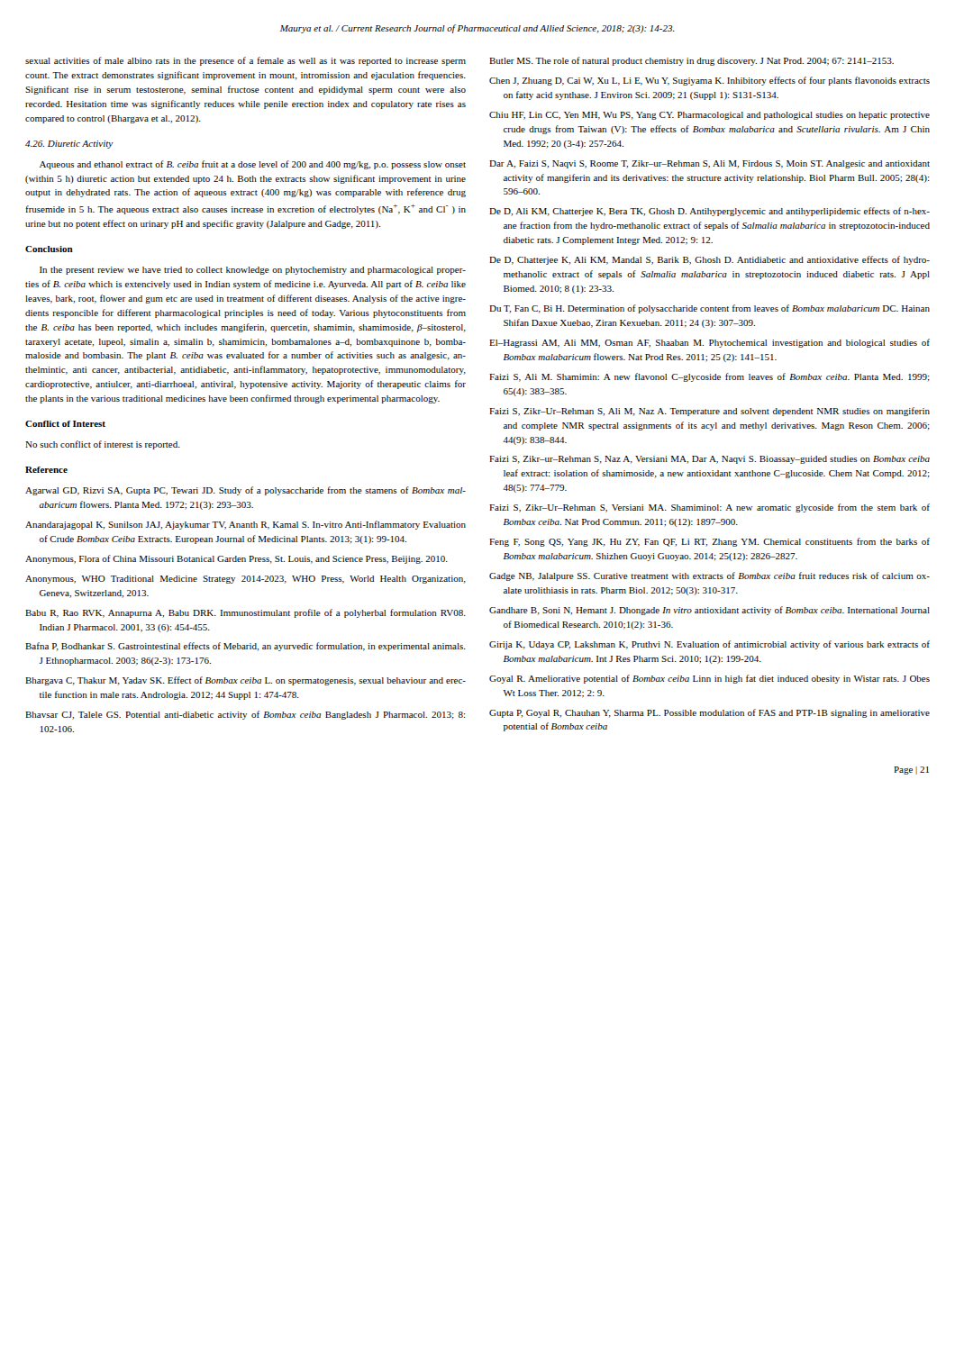Maurya et al. / Current Research Journal of Pharmaceutical and Allied Science, 2018; 2(3): 14-23.
sexual activities of male albino rats in the presence of a female as well as it was reported to increase sperm count. The extract demonstrates significant improvement in mount, intromission and ejaculation frequencies. Significant rise in serum testosterone, seminal fructose content and epididymal sperm count were also recorded. Hesitation time was significantly reduces while penile erection index and copulatory rate rises as compared to control (Bhargava et al., 2012).
4.26. Diuretic Activity
Aqueous and ethanol extract of B. ceiba fruit at a dose level of 200 and 400 mg/kg, p.o. possess slow onset (within 5 h) diuretic action but extended upto 24 h. Both the extracts show significant improvement in urine output in dehydrated rats. The action of aqueous extract (400 mg/kg) was comparable with reference drug frusemide in 5 h. The aqueous extract also causes increase in excretion of electrolytes (Na+, K+ and Cl- ) in urine but no potent effect on urinary pH and specific gravity (Jalalpure and Gadge, 2011).
Conclusion
In the present review we have tried to collect knowledge on phytochemistry and pharmacological properties of B. ceiba which is extencively used in Indian system of medicine i.e. Ayurveda. All part of B. ceiba like leaves, bark, root, flower and gum etc are used in treatment of different diseases. Analysis of the active ingredients responcible for different pharmacological principles is need of today. Various phytoconstituents from the B. ceiba has been reported, which includes mangiferin, quercetin, shamimin, shamimoside, β–sitosterol, taraxeryl acetate, lupeol, simalin a, simalin b, shamimicin, bombamalones a–d, bombaxquinone b, bombamaloside and bombasin. The plant B. ceiba was evaluated for a number of activities such as analgesic, anthelmintic, anti cancer, antibacterial, antidiabetic, anti-inflammatory, hepatoprotective, immunomodulatory, cardioprotective, antiulcer, anti-diarrhoeal, antiviral, hypotensive activity. Majority of therapeutic claims for the plants in the various traditional medicines have been confirmed through experimental pharmacology.
Conflict of Interest
No such conflict of interest is reported.
Reference
Agarwal GD, Rizvi SA, Gupta PC, Tewari JD. Study of a polysaccharide from the stamens of Bombax malabaricum flowers. Planta Med. 1972; 21(3): 293–303.
Anandarajagopal K, Sunilson JAJ, Ajaykumar TV, Ananth R, Kamal S. In-vitro Anti-Inflammatory Evaluation of Crude Bombax Ceiba Extracts. European Journal of Medicinal Plants. 2013; 3(1): 99-104.
Anonymous, Flora of China Missouri Botanical Garden Press, St. Louis, and Science Press, Beijing. 2010.
Anonymous, WHO Traditional Medicine Strategy 2014-2023, WHO Press, World Health Organization, Geneva, Switzerland, 2013.
Babu R, Rao RVK, Annapurna A, Babu DRK. Immunostimulant profile of a polyherbal formulation RV08. Indian J Pharmacol. 2001, 33 (6): 454-455.
Bafna P, Bodhankar S. Gastrointestinal effects of Mebarid, an ayurvedic formulation, in experimental animals. J Ethnopharmacol. 2003; 86(2-3): 173-176.
Bhargava C, Thakur M, Yadav SK. Effect of Bombax ceiba L. on spermatogenesis, sexual behaviour and erectile function in male rats. Andrologia. 2012; 44 Suppl 1: 474-478.
Bhavsar CJ, Talele GS. Potential anti-diabetic activity of Bombax ceiba Bangladesh J Pharmacol. 2013; 8: 102-106.
Butler MS. The role of natural product chemistry in drug discovery. J Nat Prod. 2004; 67: 2141–2153.
Chen J, Zhuang D, Cai W, Xu L, Li E, Wu Y, Sugiyama K. Inhibitory effects of four plants flavonoids extracts on fatty acid synthase. J Environ Sci. 2009; 21 (Suppl 1): S131-S134.
Chiu HF, Lin CC, Yen MH, Wu PS, Yang CY. Pharmacological and pathological studies on hepatic protective crude drugs from Taiwan (V): The effects of Bombax malabarica and Scutellaria rivularis. Am J Chin Med. 1992; 20 (3-4): 257-264.
Dar A, Faizi S, Naqvi S, Roome T, Zikr–ur–Rehman S, Ali M, Firdous S, Moin ST. Analgesic and antioxidant activity of mangiferin and its derivatives: the structure activity relationship. Biol Pharm Bull. 2005; 28(4): 596–600.
De D, Ali KM, Chatterjee K, Bera TK, Ghosh D. Antihyperglycemic and antihyperlipidemic effects of n-hexane fraction from the hydro-methanolic extract of sepals of Salmalia malabarica in streptozotocin-induced diabetic rats. J Complement Integr Med. 2012; 9: 12.
De D, Chatterjee K, Ali KM, Mandal S, Barik B, Ghosh D. Antidiabetic and antioxidative effects of hydro-methanolic extract of sepals of Salmalia malabarica in streptozotocin induced diabetic rats. J Appl Biomed. 2010; 8 (1): 23-33.
Du T, Fan C, Bi H. Determination of polysaccharide content from leaves of Bombax malabaricum DC. Hainan Shifan Daxue Xuebao, Ziran Kexueban. 2011; 24 (3): 307–309.
El–Hagrassi AM, Ali MM, Osman AF, Shaaban M. Phytochemical investigation and biological studies of Bombax malabaricum flowers. Nat Prod Res. 2011; 25 (2): 141–151.
Faizi S, Ali M. Shamimin: A new flavonol C–glycoside from leaves of Bombax ceiba. Planta Med. 1999; 65(4): 383–385.
Faizi S, Zikr–Ur–Rehman S, Ali M, Naz A. Temperature and solvent dependent NMR studies on mangiferin and complete NMR spectral assignments of its acyl and methyl derivatives. Magn Reson Chem. 2006; 44(9): 838–844.
Faizi S, Zikr–ur–Rehman S, Naz A, Versiani MA, Dar A, Naqvi S. Bioassay–guided studies on Bombax ceiba leaf extract: isolation of shamimoside, a new antioxidant xanthone C–glucoside. Chem Nat Compd. 2012; 48(5): 774–779.
Faizi S, Zikr–Ur–Rehman S, Versiani MA. Shamiminol: A new aromatic glycoside from the stem bark of Bombax ceiba. Nat Prod Commun. 2011; 6(12): 1897–900.
Feng F, Song QS, Yang JK, Hu ZY, Fan QF, Li RT, Zhang YM. Chemical constituents from the barks of Bombax malabaricum. Shizhen Guoyi Guoyao. 2014; 25(12): 2826–2827.
Gadge NB, Jalalpure SS. Curative treatment with extracts of Bombax ceiba fruit reduces risk of calcium oxalate urolithiasis in rats. Pharm Biol. 2012; 50(3): 310-317.
Gandhare B, Soni N, Hemant J. Dhongade In vitro antioxidant activity of Bombax ceiba. International Journal of Biomedical Research. 2010;1(2): 31-36.
Girija K, Udaya CP, Lakshman K, Pruthvi N. Evaluation of antimicrobial activity of various bark extracts of Bombax malabaricum. Int J Res Pharm Sci. 2010; 1(2): 199-204.
Goyal R. Ameliorative potential of Bombax ceiba Linn in high fat diet induced obesity in Wistar rats. J Obes Wt Loss Ther. 2012; 2: 9.
Gupta P, Goyal R, Chauhan Y, Sharma PL. Possible modulation of FAS and PTP-1B signaling in ameliorative potential of Bombax ceiba
Page | 21